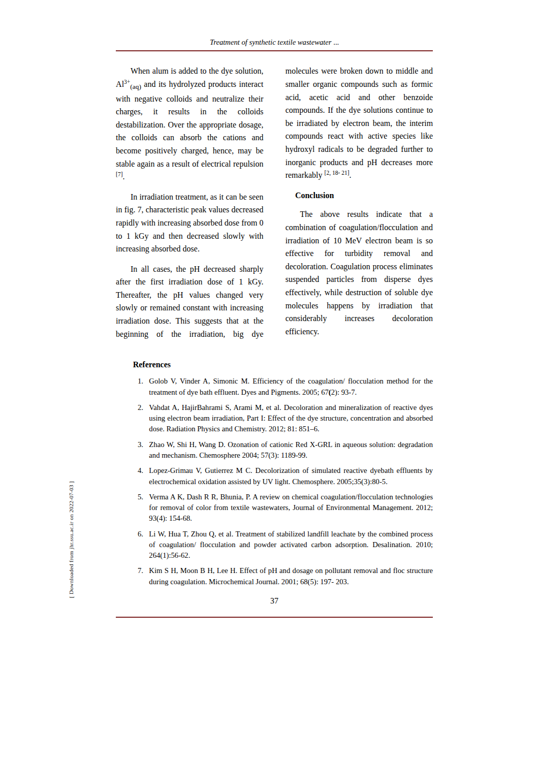Treatment of synthetic textile wastewater ...
When alum is added to the dye solution, Al3+(aq) and its hydrolyzed products interact with negative colloids and neutralize their charges, it results in the colloids destabilization. Over the appropriate dosage, the colloids can absorb the cations and become positively charged, hence, may be stable again as a result of electrical repulsion [7].
In irradiation treatment, as it can be seen in fig. 7, characteristic peak values decreased rapidly with increasing absorbed dose from 0 to 1 kGy and then decreased slowly with increasing absorbed dose.
In all cases, the pH decreased sharply after the first irradiation dose of 1 kGy. Thereafter, the pH values changed very slowly or remained constant with increasing irradiation dose. This suggests that at the beginning of the irradiation, big dye molecules were broken down to middle and smaller organic compounds such as formic acid, acetic acid and other benzoide compounds. If the dye solutions continue to be irradiated by electron beam, the interim compounds react with active species like hydroxyl radicals to be degraded further to inorganic products and pH decreases more remarkably [2, 18- 21].
Conclusion
The above results indicate that a combination of coagulation/flocculation and irradiation of 10 MeV electron beam is so effective for turbidity removal and decoloration. Coagulation process eliminates suspended particles from disperse dyes effectively, while destruction of soluble dye molecules happens by irradiation that considerably increases decoloration efficiency.
References
Golob V, Vinder A, Simonic M. Efficiency of the coagulation/ flocculation method for the treatment of dye bath effluent. Dyes and Pigments. 2005; 67(2): 93-7.
Vahdat A, HajirBahrami S, Arami M, et al. Decoloration and mineralization of reactive dyes using electron beam irradiation, Part I: Effect of the dye structure, concentration and absorbed dose. Radiation Physics and Chemistry. 2012; 81: 851–6.
Zhao W, Shi H, Wang D. Ozonation of cationic Red X-GRL in aqueous solution: degradation and mechanism. Chemosphere 2004; 57(3): 1189-99.
Lopez-Grimau V, Gutierrez M C. Decolorization of simulated reactive dyebath effluents by electrochemical oxidation assisted by UV light. Chemosphere. 2005;35(3):80-5.
Verma A K, Dash R R, Bhunia, P. A review on chemical coagulation/flocculation technologies for removal of color from textile wastewaters, Journal of Environmental Management. 2012; 93(4): 154-68.
Li W, Hua T, Zhou Q, et al. Treatment of stabilized landfill leachate by the combined process of coagulation/ flocculation and powder activated carbon adsorption. Desalination. 2010; 264(1):56-62.
Kim S H, Moon B H, Lee H. Effect of pH and dosage on pollutant removal and floc structure during coagulation. Microchemical Journal. 2001; 68(5): 197- 203.
37
[ Downloaded from jhr.ssu.ac.ir on 2022-07-03 ]